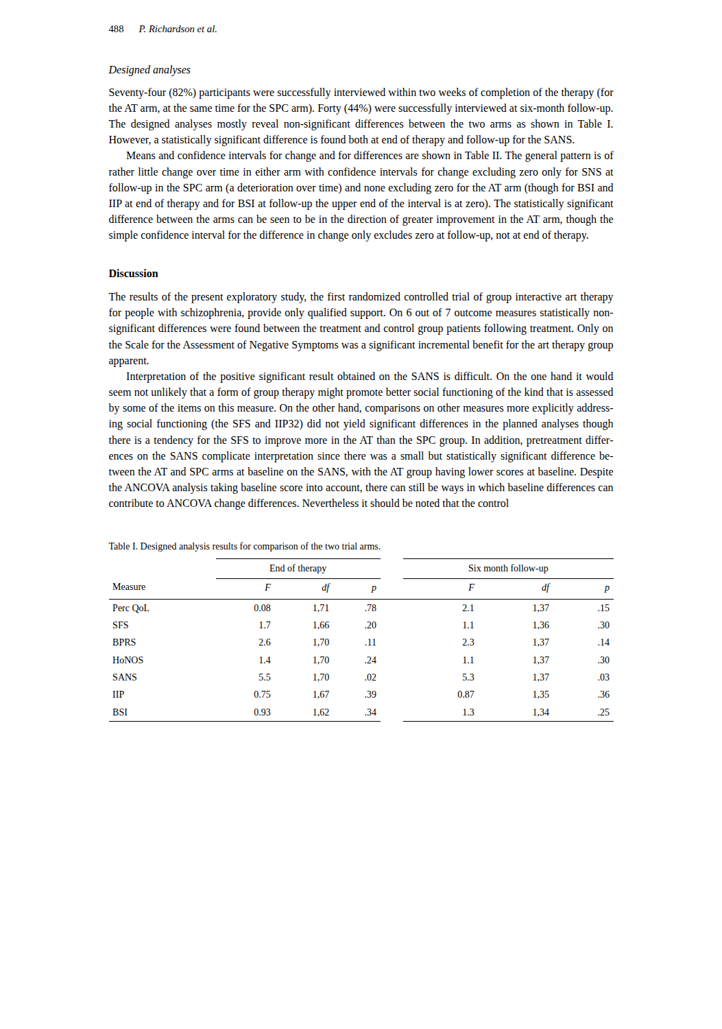488 P. Richardson et al.
Designed analyses
Seventy-four (82%) participants were successfully interviewed within two weeks of completion of the therapy (for the AT arm, at the same time for the SPC arm). Forty (44%) were successfully interviewed at six-month follow-up. The designed analyses mostly reveal non-significant differences between the two arms as shown in Table I. However, a statistically significant difference is found both at end of therapy and follow-up for the SANS.
Means and confidence intervals for change and for differences are shown in Table II. The general pattern is of rather little change over time in either arm with confidence intervals for change excluding zero only for SNS at follow-up in the SPC arm (a deterioration over time) and none excluding zero for the AT arm (though for BSI and IIP at end of therapy and for BSI at follow-up the upper end of the interval is at zero). The statistically significant difference between the arms can be seen to be in the direction of greater improvement in the AT arm, though the simple confidence interval for the difference in change only excludes zero at follow-up, not at end of therapy.
Discussion
The results of the present exploratory study, the first randomized controlled trial of group interactive art therapy for people with schizophrenia, provide only qualified support. On 6 out of 7 outcome measures statistically non-significant differences were found between the treatment and control group patients following treatment. Only on the Scale for the Assessment of Negative Symptoms was a significant incremental benefit for the art therapy group apparent.
Interpretation of the positive significant result obtained on the SANS is difficult. On the one hand it would seem not unlikely that a form of group therapy might promote better social functioning of the kind that is assessed by some of the items on this measure. On the other hand, comparisons on other measures more explicitly addressing social functioning (the SFS and IIP32) did not yield significant differences in the planned analyses though there is a tendency for the SFS to improve more in the AT than the SPC group. In addition, pretreatment differences on the SANS complicate interpretation since there was a small but statistically significant difference between the AT and SPC arms at baseline on the SANS, with the AT group having lower scores at baseline. Despite the ANCOVA analysis taking baseline score into account, there can still be ways in which baseline differences can contribute to ANCOVA change differences. Nevertheless it should be noted that the control
Table I. Designed analysis results for comparison of the two trial arms.
| | End of therapy | | Six month follow-up |
| --- | --- | --- | --- |
| Measure | F | df | p | | F | df | p |
| Perc QoL | 0.08 | 1,71 | .78 | | 2.1 | 1,37 | .15 |
| SFS | 1.7 | 1,66 | .20 | | 1.1 | 1,36 | .30 |
| BPRS | 2.6 | 1,70 | .11 | | 2.3 | 1,37 | .14 |
| HoNOS | 1.4 | 1,70 | .24 | | 1.1 | 1,37 | .30 |
| SANS | 5.5 | 1,70 | .02 | | 5.3 | 1,37 | .03 |
| IIP | 0.75 | 1,67 | .39 | | 0.87 | 1,35 | .36 |
| BSI | 0.93 | 1,62 | .34 | | 1.3 | 1,34 | .25 |